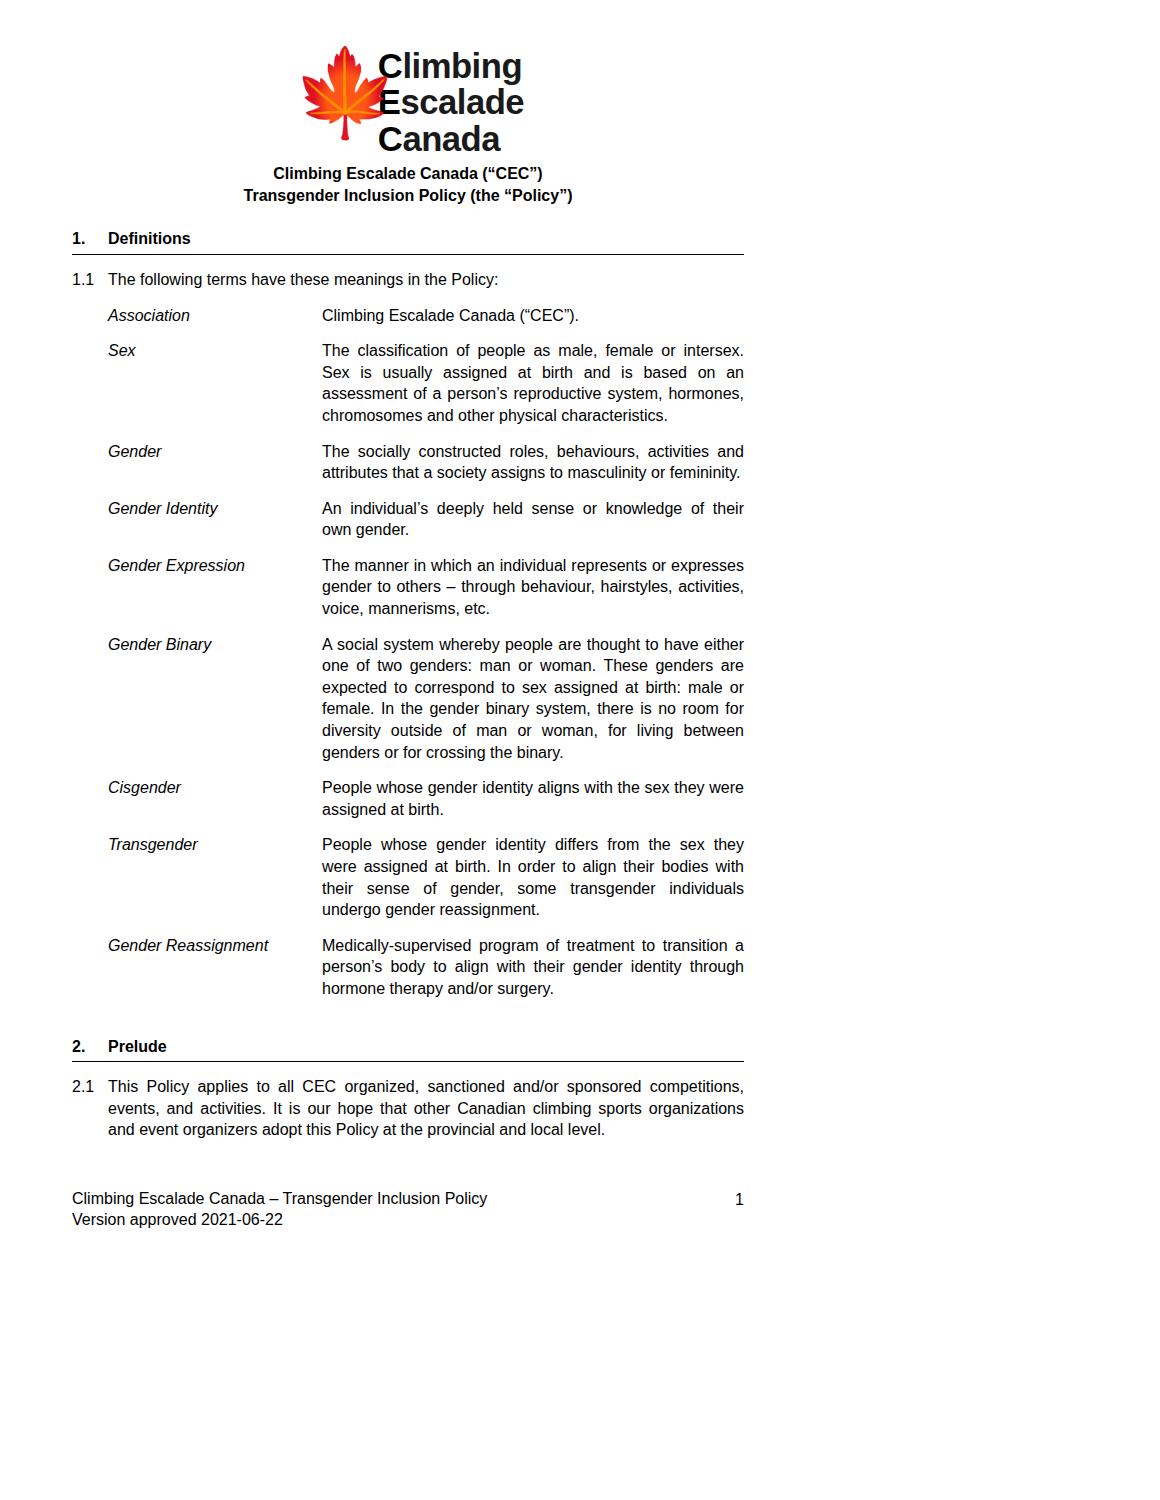🍁
Climbing
Escalade
Canada
Climbing Escalade Canada (“CEC”)
Transgender Inclusion Policy (the “Policy”)
1. Definitions
1.1 The following terms have these meanings in the Policy:
| Association | Climbing Escalade Canada (“CEC”). |
| Sex | The classification of people as male, female or intersex. Sex is usually assigned at birth and is based on an assessment of a person’s reproductive system, hormones, chromosomes and other physical characteristics. |
| Gender | The socially constructed roles, behaviours, activities and attributes that a society assigns to masculinity or femininity. |
| Gender Identity | An individual’s deeply held sense or knowledge of their own gender. |
| Gender Expression | The manner in which an individual represents or expresses gender to others – through behaviour, hairstyles, activities, voice, mannerisms, etc. |
| Gender Binary | A social system whereby people are thought to have either one of two genders: man or woman. These genders are expected to correspond to sex assigned at birth: male or female. In the gender binary system, there is no room for diversity outside of man or woman, for living between genders or for crossing the binary. |
| Cisgender | People whose gender identity aligns with the sex they were assigned at birth. |
| Transgender | People whose gender identity differs from the sex they were assigned at birth. In order to align their bodies with their sense of gender, some transgender individuals undergo gender reassignment. |
| Gender Reassignment | Medically-supervised program of treatment to transition a person’s body to align with their gender identity through hormone therapy and/or surgery. |
2. Prelude
2.1 This Policy applies to all CEC organized, sanctioned and/or sponsored competitions, events, and activities. It is our hope that other Canadian climbing sports organizations and event organizers adopt this Policy at the provincial and local level.
Climbing Escalade Canada – Transgender Inclusion Policy
Version approved 2021-06-22
1